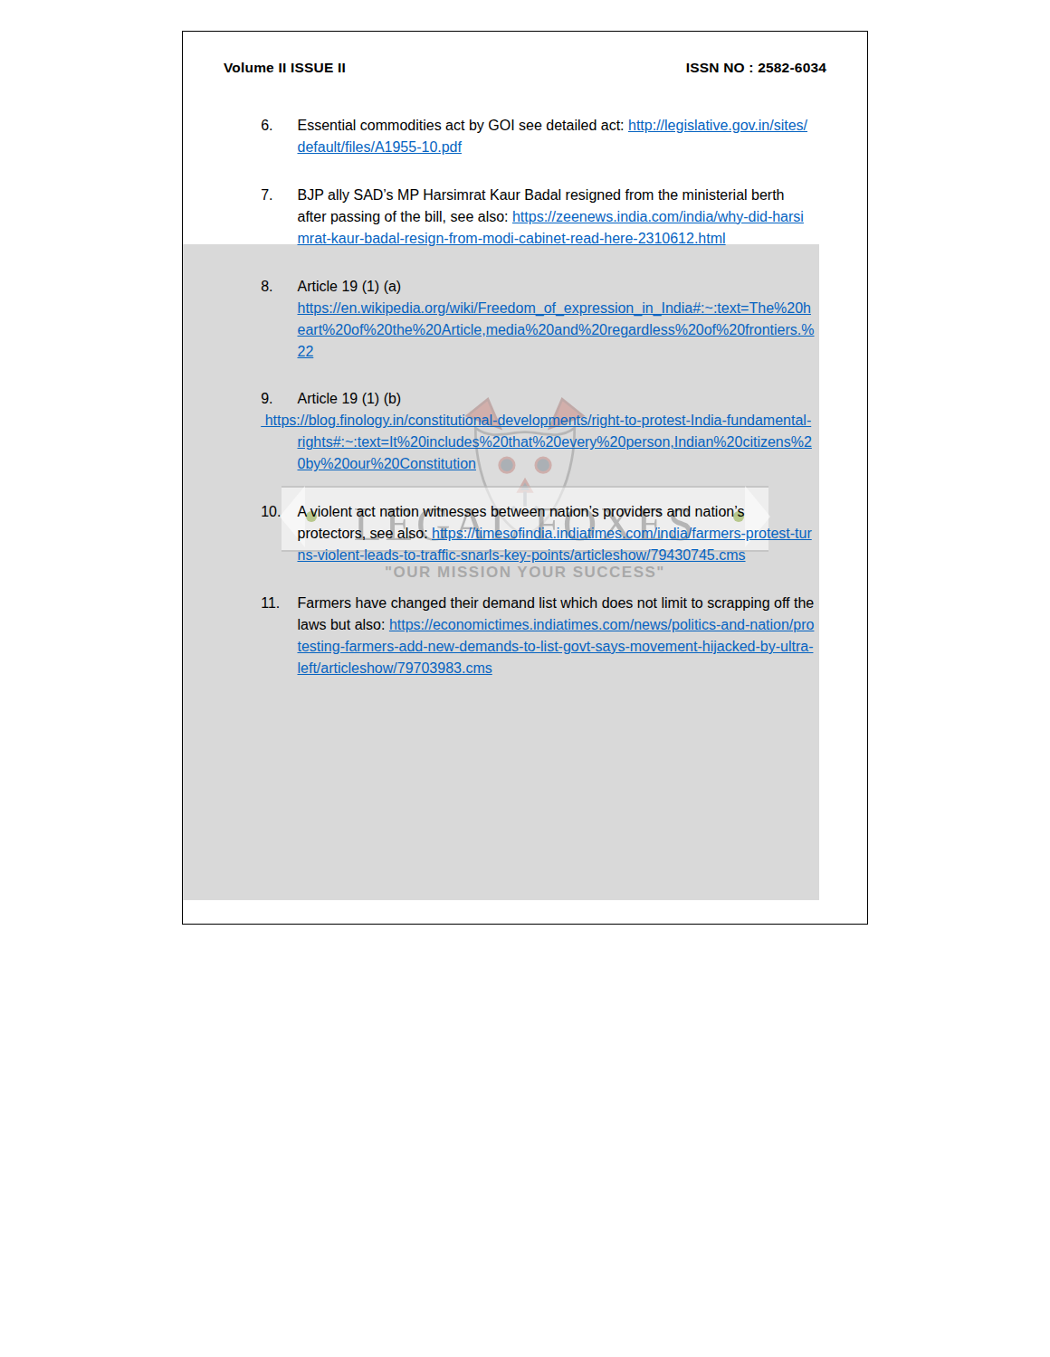Volume II ISSUE II
ISSN NO : 2582-6034
LEGAL FOXES
"OUR MISSION YOUR SUCCESS"
6. Essential commodities act by GOI see detailed act: http://legislative.gov.in/sites/default/files/A1955-10.pdf
7. BJP ally SAD’s MP Harsimrat Kaur Badal resigned from the ministerial berth after passing of the bill, see also: https://zeenews.india.com/india/why-did-harsimrat-kaur-badal-resign-from-modi-cabinet-read-here-2310612.html
8. Article 19 (1) (a)
https://en.wikipedia.org/wiki/Freedom_of_expression_in_India#:~:text=The%20heart%20of%20the%20Article,media%20and%20regardless%20of%20frontiers.%22
9. Article 19 (1) (b)
https://blog.finology.in/constitutional-developments/right-to-protest-India-fundamental-rights#:~:text=It%20includes%20that%20every%20person,Indian%20citizens%20by%20our%20Constitution
10. A violent act nation witnesses between nation’s providers and nation’s protectors, see also: https://timesofindia.indiatimes.com/india/farmers-protest-turns-violent-leads-to-traffic-snarls-key-points/articleshow/79430745.cms
11. Farmers have changed their demand list which does not limit to scrapping off the laws but also: https://economictimes.indiatimes.com/news/politics-and-nation/protesting-farmers-add-new-demands-to-list-govt-says-movement-hijacked-by-ultra-left/articleshow/79703983.cms